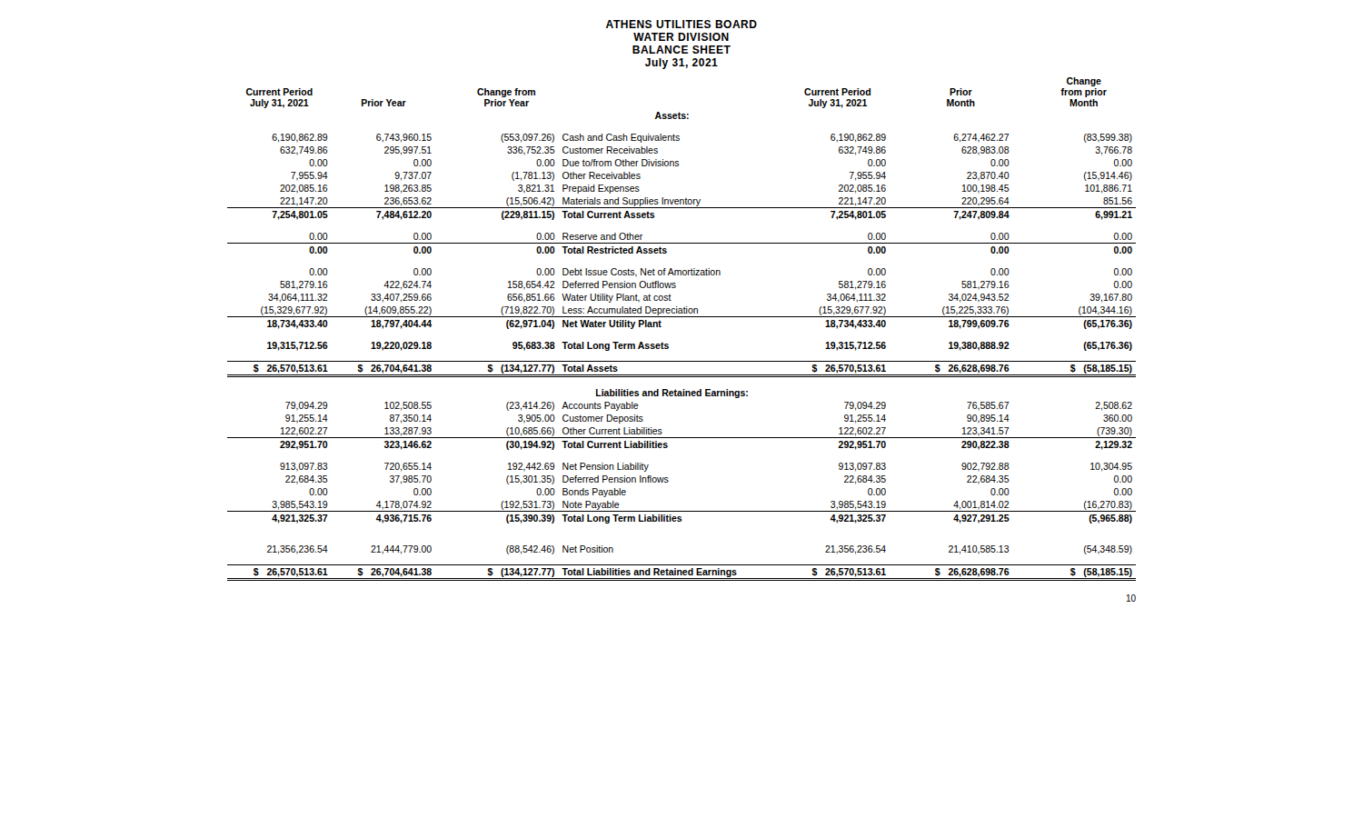ATHENS UTILITIES BOARD
WATER DIVISION
BALANCE SHEET
July 31, 2021
| Current Period July 31, 2021 | Prior Year | | Change from Prior Year | | Current Period July 31, 2021 | | Prior Month | | Change from prior Month |
| --- | --- | --- | --- | --- | --- | --- | --- | --- | --- |
| | Assets: | |
| 6,190,862.89 | 6,743,960.15 | | (553,097.26) | Cash and Cash Equivalents | 6,190,862.89 | | 6,274,462.27 | | (83,599.38) |
| 632,749.86 | 295,997.51 | | 336,752.35 | Customer Receivables | 632,749.86 | | 628,983.08 | | 3,766.78 |
| 0.00 | 0.00 | | 0.00 | Due to/from Other Divisions | 0.00 | | 0.00 | | 0.00 |
| 7,955.94 | 9,737.07 | | (1,781.13) | Other Receivables | 7,955.94 | | 23,870.40 | | (15,914.46) |
| 202,085.16 | 198,263.85 | | 3,821.31 | Prepaid Expenses | 202,085.16 | | 100,198.45 | | 101,886.71 |
| 221,147.20 | 236,653.62 | | (15,506.42) | Materials and Supplies Inventory | 221,147.20 | | 220,295.64 | | 851.56 |
| 7,254,801.05 | 7,484,612.20 | | (229,811.15) | Total Current Assets | 7,254,801.05 | | 7,247,809.84 | | 6,991.21 |
| 0.00 | 0.00 | | 0.00 | Reserve and Other | 0.00 | | 0.00 | | 0.00 |
| 0.00 | 0.00 | | 0.00 | Total Restricted Assets | 0.00 | | 0.00 | | 0.00 |
| 0.00 | 0.00 | | 0.00 | Debt Issue Costs, Net of Amortization | 0.00 | | 0.00 | | 0.00 |
| 581,279.16 | 422,624.74 | | 158,654.42 | Deferred Pension Outflows | 581,279.16 | | 581,279.16 | | 0.00 |
| 34,064,111.32 | 33,407,259.66 | | 656,851.66 | Water Utility Plant, at cost | 34,064,111.32 | | 34,024,943.52 | | 39,167.80 |
| (15,329,677.92) | (14,609,855.22) | | (719,822.70) | Less: Accumulated Depreciation | (15,329,677.92) | | (15,225,333.76) | | (104,344.16) |
| 18,734,433.40 | 18,797,404.44 | | (62,971.04) | Net Water Utility Plant | 18,734,433.40 | | 18,799,609.76 | | (65,176.36) |
| 19,315,712.56 | 19,220,029.18 | | 95,683.38 | Total Long Term Assets | 19,315,712.56 | | 19,380,888.92 | | (65,176.36) |
| $ 26,570,513.61 | $ 26,704,641.38 | | $ (134,127.77) | Total Assets | $ 26,570,513.61 | | $ 26,628,698.76 | | $ (58,185.15) |
| | Liabilities and Retained Earnings: | |
| 79,094.29 | 102,508.55 | | (23,414.26) | Accounts Payable | 79,094.29 | | 76,585.67 | | 2,508.62 |
| 91,255.14 | 87,350.14 | | 3,905.00 | Customer Deposits | 91,255.14 | | 90,895.14 | | 360.00 |
| 122,602.27 | 133,287.93 | | (10,685.66) | Other Current Liabilities | 122,602.27 | | 123,341.57 | | (739.30) |
| 292,951.70 | 323,146.62 | | (30,194.92) | Total Current Liabilities | 292,951.70 | | 290,822.38 | | 2,129.32 |
| 913,097.83 | 720,655.14 | | 192,442.69 | Net Pension Liability | 913,097.83 | | 902,792.88 | | 10,304.95 |
| 22,684.35 | 37,985.70 | | (15,301.35) | Deferred Pension Inflows | 22,684.35 | | 22,684.35 | | 0.00 |
| 0.00 | 0.00 | | 0.00 | Bonds Payable | 0.00 | | 0.00 | | 0.00 |
| 3,985,543.19 | 4,178,074.92 | | (192,531.73) | Note Payable | 3,985,543.19 | | 4,001,814.02 | | (16,270.83) |
| 4,921,325.37 | 4,936,715.76 | | (15,390.39) | Total Long Term Liabilities | 4,921,325.37 | | 4,927,291.25 | | (5,965.88) |
| 21,356,236.54 | 21,444,779.00 | | (88,542.46) | Net Position | 21,356,236.54 | | 21,410,585.13 | | (54,348.59) |
| $ 26,570,513.61 | $ 26,704,641.38 | | $ (134,127.77) | Total Liabilities and Retained Earnings | $ 26,570,513.61 | | $ 26,628,698.76 | | $ (58,185.15) |
10